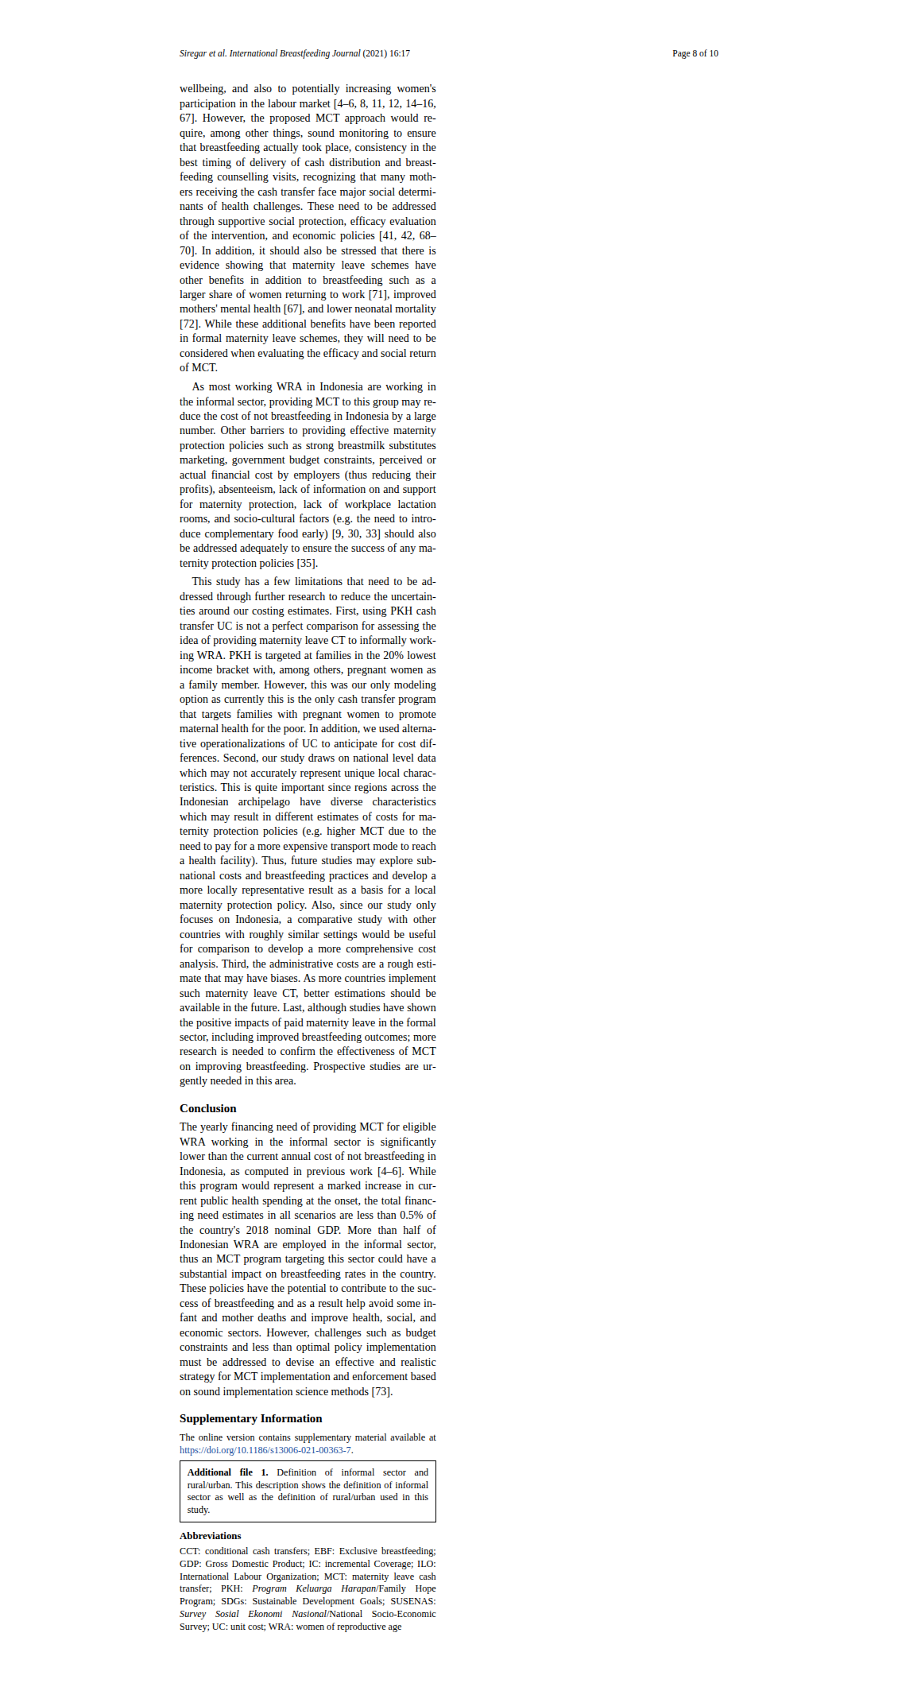Siregar et al. International Breastfeeding Journal (2021) 16:17
Page 8 of 10
wellbeing, and also to potentially increasing women's participation in the labour market [4–6, 8, 11, 12, 14–16, 67]. However, the proposed MCT approach would require, among other things, sound monitoring to ensure that breastfeeding actually took place, consistency in the best timing of delivery of cash distribution and breastfeeding counselling visits, recognizing that many mothers receiving the cash transfer face major social determinants of health challenges. These need to be addressed through supportive social protection, efficacy evaluation of the intervention, and economic policies [41, 42, 68–70]. In addition, it should also be stressed that there is evidence showing that maternity leave schemes have other benefits in addition to breastfeeding such as a larger share of women returning to work [71], improved mothers' mental health [67], and lower neonatal mortality [72]. While these additional benefits have been reported in formal maternity leave schemes, they will need to be considered when evaluating the efficacy and social return of MCT.
As most working WRA in Indonesia are working in the informal sector, providing MCT to this group may reduce the cost of not breastfeeding in Indonesia by a large number. Other barriers to providing effective maternity protection policies such as strong breastmilk substitutes marketing, government budget constraints, perceived or actual financial cost by employers (thus reducing their profits), absenteeism, lack of information on and support for maternity protection, lack of workplace lactation rooms, and socio-cultural factors (e.g. the need to introduce complementary food early) [9, 30, 33] should also be addressed adequately to ensure the success of any maternity protection policies [35].
This study has a few limitations that need to be addressed through further research to reduce the uncertainties around our costing estimates. First, using PKH cash transfer UC is not a perfect comparison for assessing the idea of providing maternity leave CT to informally working WRA. PKH is targeted at families in the 20% lowest income bracket with, among others, pregnant women as a family member. However, this was our only modeling option as currently this is the only cash transfer program that targets families with pregnant women to promote maternal health for the poor. In addition, we used alternative operationalizations of UC to anticipate for cost differences. Second, our study draws on national level data which may not accurately represent unique local characteristics. This is quite important since regions across the Indonesian archipelago have diverse characteristics which may result in different estimates of costs for maternity protection policies (e.g. higher MCT due to the need to pay for a more expensive transport mode to reach a health facility). Thus, future studies may explore sub-national costs and breastfeeding practices and develop a more locally representative result as a basis for a local maternity protection policy. Also, since our study only focuses on Indonesia, a comparative study with other countries with roughly similar settings would be useful for comparison to develop a more comprehensive cost analysis. Third, the administrative costs are a rough estimate that may have biases. As more countries implement such maternity leave CT, better estimations should be available in the future. Last, although studies have shown the positive impacts of paid maternity leave in the formal sector, including improved breastfeeding outcomes; more research is needed to confirm the effectiveness of MCT on improving breastfeeding. Prospective studies are urgently needed in this area.
Conclusion
The yearly financing need of providing MCT for eligible WRA working in the informal sector is significantly lower than the current annual cost of not breastfeeding in Indonesia, as computed in previous work [4–6]. While this program would represent a marked increase in current public health spending at the onset, the total financing need estimates in all scenarios are less than 0.5% of the country's 2018 nominal GDP. More than half of Indonesian WRA are employed in the informal sector, thus an MCT program targeting this sector could have a substantial impact on breastfeeding rates in the country. These policies have the potential to contribute to the success of breastfeeding and as a result help avoid some infant and mother deaths and improve health, social, and economic sectors. However, challenges such as budget constraints and less than optimal policy implementation must be addressed to devise an effective and realistic strategy for MCT implementation and enforcement based on sound implementation science methods [73].
Supplementary Information
The online version contains supplementary material available at https://doi.org/10.1186/s13006-021-00363-7.
Additional file 1. Definition of informal sector and rural/urban. This description shows the definition of informal sector as well as the definition of rural/urban used in this study.
Abbreviations
CCT: conditional cash transfers; EBF: Exclusive breastfeeding; GDP: Gross Domestic Product; IC: incremental Coverage; ILO: International Labour Organization; MCT: maternity leave cash transfer; PKH: Program Keluarga Harapan/Family Hope Program; SDGs: Sustainable Development Goals; SUSENAS: Survey Sosial Ekonomi Nasional/National Socio-Economic Survey; UC: unit cost; WRA: women of reproductive age